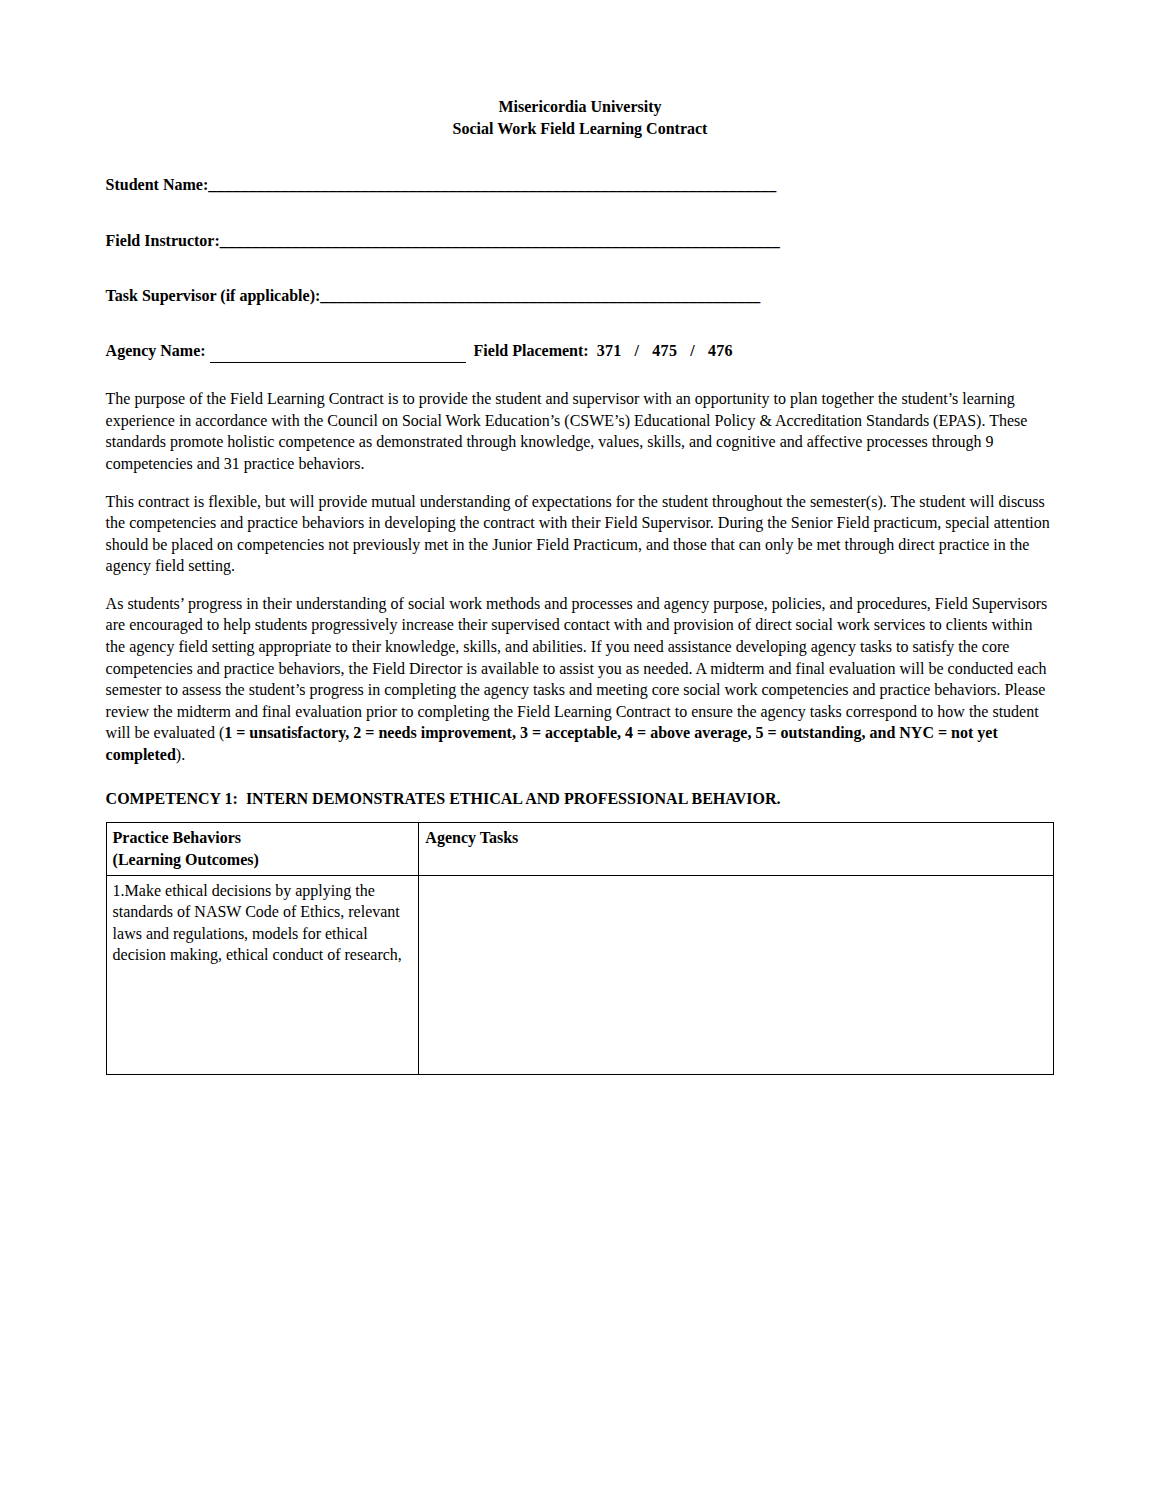Misericordia University Social Work Field Learning Contract
Student Name:_______________________________________________________________________
Field Instructor:______________________________________________________________________
Task Supervisor (if applicable):_______________________________________________________
Agency Name: Field Placement: 371 / 475 / 476
The purpose of the Field Learning Contract is to provide the student and supervisor with an opportunity to plan together the student’s learning experience in accordance with the Council on Social Work Education’s (CSWE’s) Educational Policy & Accreditation Standards (EPAS). These standards promote holistic competence as demonstrated through knowledge, values, skills, and cognitive and affective processes through 9 competencies and 31 practice behaviors.
This contract is flexible, but will provide mutual understanding of expectations for the student throughout the semester(s). The student will discuss the competencies and practice behaviors in developing the contract with their Field Supervisor. During the Senior Field practicum, special attention should be placed on competencies not previously met in the Junior Field Practicum, and those that can only be met through direct practice in the agency field setting.
As students’ progress in their understanding of social work methods and processes and agency purpose, policies, and procedures, Field Supervisors are encouraged to help students progressively increase their supervised contact with and provision of direct social work services to clients within the agency field setting appropriate to their knowledge, skills, and abilities. If you need assistance developing agency tasks to satisfy the core competencies and practice behaviors, the Field Director is available to assist you as needed. A midterm and final evaluation will be conducted each semester to assess the student’s progress in completing the agency tasks and meeting core social work competencies and practice behaviors. Please review the midterm and final evaluation prior to completing the Field Learning Contract to ensure the agency tasks correspond to how the student will be evaluated (1 = unsatisfactory, 2 = needs improvement, 3 = acceptable, 4 = above average, 5 = outstanding, and NYC = not yet completed).
Competency 1: Intern demonstrates ethical and professional behavior.
| Practice Behaviors (Learning Outcomes) | Agency Tasks |
| --- | --- |
| 1.Make ethical decisions by applying the standards of NASW Code of Ethics, relevant laws and regulations, models for ethical decision making, ethical conduct of research, | |